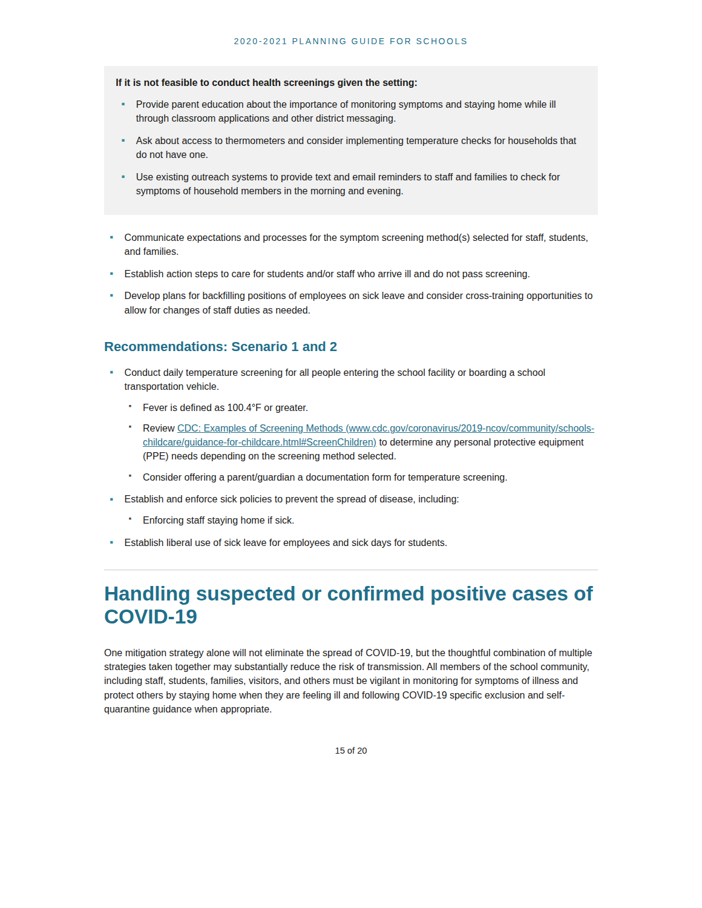2020-2021 PLANNING GUIDE FOR SCHOOLS
If it is not feasible to conduct health screenings given the setting:
Provide parent education about the importance of monitoring symptoms and staying home while ill through classroom applications and other district messaging.
Ask about access to thermometers and consider implementing temperature checks for households that do not have one.
Use existing outreach systems to provide text and email reminders to staff and families to check for symptoms of household members in the morning and evening.
Communicate expectations and processes for the symptom screening method(s) selected for staff, students, and families.
Establish action steps to care for students and/or staff who arrive ill and do not pass screening.
Develop plans for backfilling positions of employees on sick leave and consider cross-training opportunities to allow for changes of staff duties as needed.
Recommendations: Scenario 1 and 2
Conduct daily temperature screening for all people entering the school facility or boarding a school transportation vehicle.
Fever is defined as 100.4°F or greater.
Review CDC: Examples of Screening Methods (www.cdc.gov/coronavirus/2019-ncov/community/schools-childcare/guidance-for-childcare.html#ScreenChildren) to determine any personal protective equipment (PPE) needs depending on the screening method selected.
Consider offering a parent/guardian a documentation form for temperature screening.
Establish and enforce sick policies to prevent the spread of disease, including:
Enforcing staff staying home if sick.
Establish liberal use of sick leave for employees and sick days for students.
Handling suspected or confirmed positive cases of COVID-19
One mitigation strategy alone will not eliminate the spread of COVID-19, but the thoughtful combination of multiple strategies taken together may substantially reduce the risk of transmission. All members of the school community, including staff, students, families, visitors, and others must be vigilant in monitoring for symptoms of illness and protect others by staying home when they are feeling ill and following COVID-19 specific exclusion and self-quarantine guidance when appropriate.
15 of 20